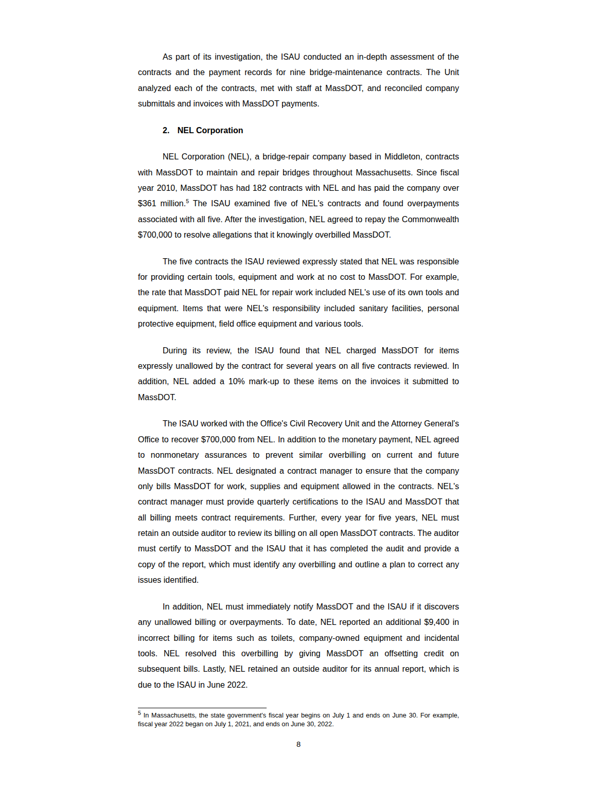As part of its investigation, the ISAU conducted an in-depth assessment of the contracts and the payment records for nine bridge-maintenance contracts. The Unit analyzed each of the contracts, met with staff at MassDOT, and reconciled company submittals and invoices with MassDOT payments.
2. NEL Corporation
NEL Corporation (NEL), a bridge-repair company based in Middleton, contracts with MassDOT to maintain and repair bridges throughout Massachusetts. Since fiscal year 2010, MassDOT has had 182 contracts with NEL and has paid the company over $361 million.5 The ISAU examined five of NEL's contracts and found overpayments associated with all five. After the investigation, NEL agreed to repay the Commonwealth $700,000 to resolve allegations that it knowingly overbilled MassDOT.
The five contracts the ISAU reviewed expressly stated that NEL was responsible for providing certain tools, equipment and work at no cost to MassDOT. For example, the rate that MassDOT paid NEL for repair work included NEL's use of its own tools and equipment. Items that were NEL's responsibility included sanitary facilities, personal protective equipment, field office equipment and various tools.
During its review, the ISAU found that NEL charged MassDOT for items expressly unallowed by the contract for several years on all five contracts reviewed. In addition, NEL added a 10% mark-up to these items on the invoices it submitted to MassDOT.
The ISAU worked with the Office's Civil Recovery Unit and the Attorney General's Office to recover $700,000 from NEL. In addition to the monetary payment, NEL agreed to nonmonetary assurances to prevent similar overbilling on current and future MassDOT contracts. NEL designated a contract manager to ensure that the company only bills MassDOT for work, supplies and equipment allowed in the contracts. NEL's contract manager must provide quarterly certifications to the ISAU and MassDOT that all billing meets contract requirements. Further, every year for five years, NEL must retain an outside auditor to review its billing on all open MassDOT contracts. The auditor must certify to MassDOT and the ISAU that it has completed the audit and provide a copy of the report, which must identify any overbilling and outline a plan to correct any issues identified.
In addition, NEL must immediately notify MassDOT and the ISAU if it discovers any unallowed billing or overpayments. To date, NEL reported an additional $9,400 in incorrect billing for items such as toilets, company-owned equipment and incidental tools. NEL resolved this overbilling by giving MassDOT an offsetting credit on subsequent bills. Lastly, NEL retained an outside auditor for its annual report, which is due to the ISAU in June 2022.
5 In Massachusetts, the state government's fiscal year begins on July 1 and ends on June 30. For example, fiscal year 2022 began on July 1, 2021, and ends on June 30, 2022.
8